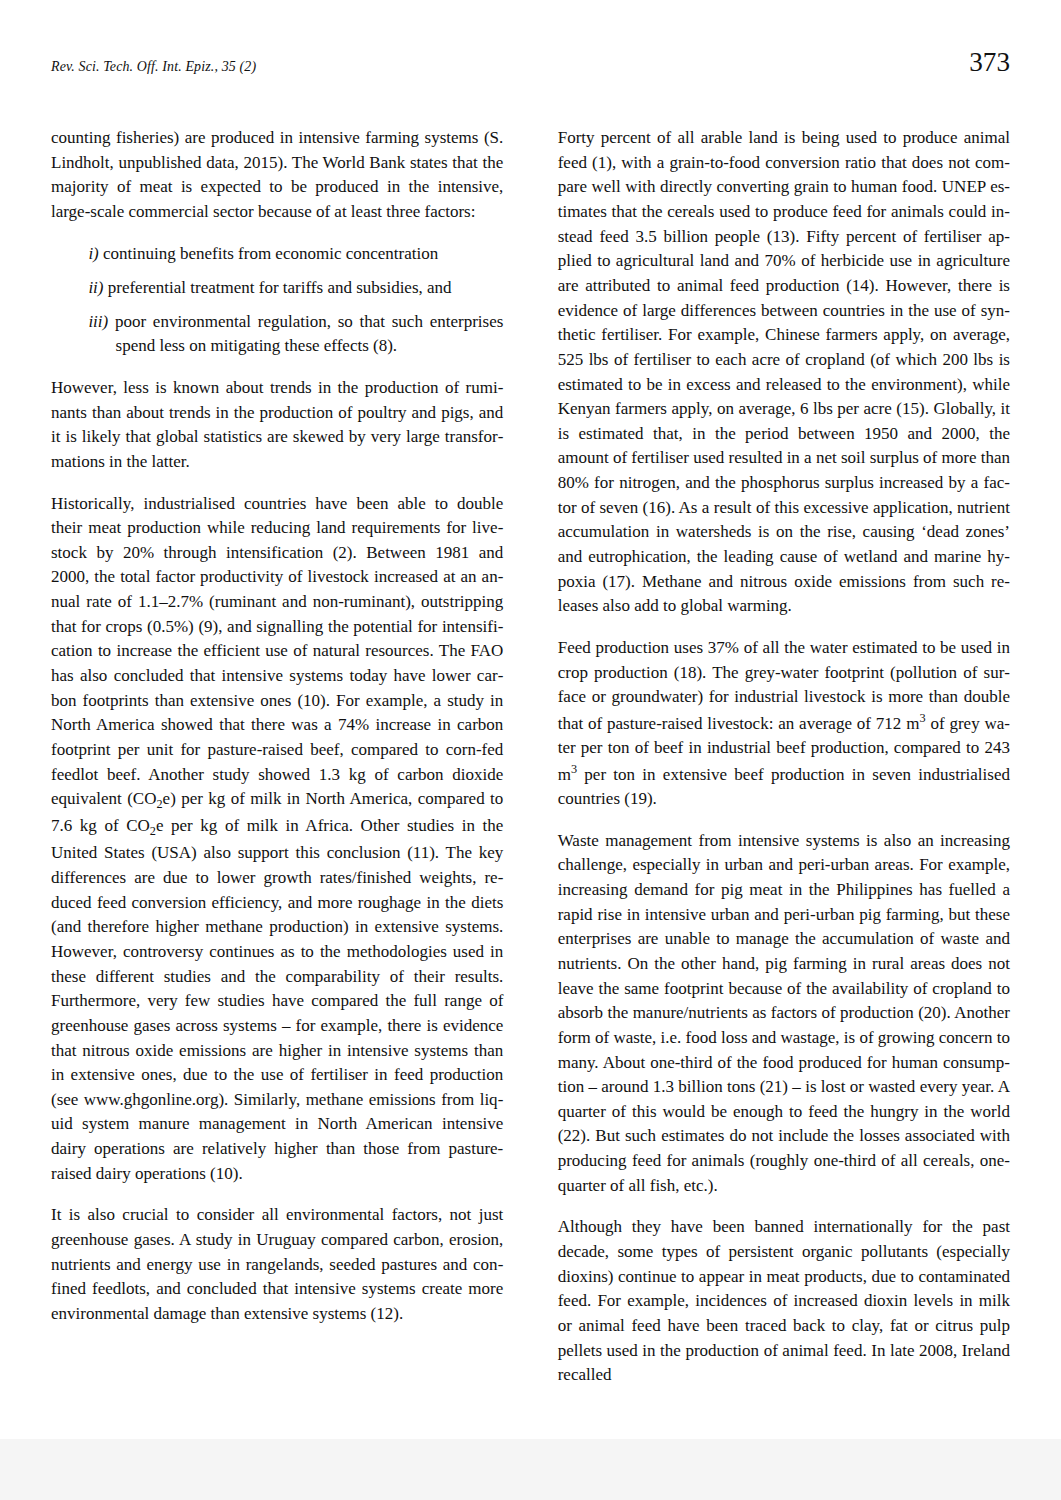Rev. Sci. Tech. Off. Int. Epiz., 35 (2)
373
counting fisheries) are produced in intensive farming systems (S. Lindholt, unpublished data, 2015). The World Bank states that the majority of meat is expected to be produced in the intensive, large-scale commercial sector because of at least three factors:
i) continuing benefits from economic concentration
ii) preferential treatment for tariffs and subsidies, and
iii) poor environmental regulation, so that such enterprises spend less on mitigating these effects (8).
However, less is known about trends in the production of ruminants than about trends in the production of poultry and pigs, and it is likely that global statistics are skewed by very large transformations in the latter.
Historically, industrialised countries have been able to double their meat production while reducing land requirements for livestock by 20% through intensification (2). Between 1981 and 2000, the total factor productivity of livestock increased at an annual rate of 1.1–2.7% (ruminant and non-ruminant), outstripping that for crops (0.5%) (9), and signalling the potential for intensification to increase the efficient use of natural resources. The FAO has also concluded that intensive systems today have lower carbon footprints than extensive ones (10). For example, a study in North America showed that there was a 74% increase in carbon footprint per unit for pasture-raised beef, compared to corn-fed feedlot beef. Another study showed 1.3 kg of carbon dioxide equivalent (CO2e) per kg of milk in North America, compared to 7.6 kg of CO2e per kg of milk in Africa. Other studies in the United States (USA) also support this conclusion (11). The key differences are due to lower growth rates/finished weights, reduced feed conversion efficiency, and more roughage in the diets (and therefore higher methane production) in extensive systems. However, controversy continues as to the methodologies used in these different studies and the comparability of their results. Furthermore, very few studies have compared the full range of greenhouse gases across systems – for example, there is evidence that nitrous oxide emissions are higher in intensive systems than in extensive ones, due to the use of fertiliser in feed production (see www.ghgonline.org). Similarly, methane emissions from liquid system manure management in North American intensive dairy operations are relatively higher than those from pasture-raised dairy operations (10).
It is also crucial to consider all environmental factors, not just greenhouse gases. A study in Uruguay compared carbon, erosion, nutrients and energy use in rangelands, seeded pastures and confined feedlots, and concluded that intensive systems create more environmental damage than extensive systems (12).
Forty percent of all arable land is being used to produce animal feed (1), with a grain-to-food conversion ratio that does not compare well with directly converting grain to human food. UNEP estimates that the cereals used to produce feed for animals could instead feed 3.5 billion people (13). Fifty percent of fertiliser applied to agricultural land and 70% of herbicide use in agriculture are attributed to animal feed production (14). However, there is evidence of large differences between countries in the use of synthetic fertiliser. For example, Chinese farmers apply, on average, 525 lbs of fertiliser to each acre of cropland (of which 200 lbs is estimated to be in excess and released to the environment), while Kenyan farmers apply, on average, 6 lbs per acre (15). Globally, it is estimated that, in the period between 1950 and 2000, the amount of fertiliser used resulted in a net soil surplus of more than 80% for nitrogen, and the phosphorus surplus increased by a factor of seven (16). As a result of this excessive application, nutrient accumulation in watersheds is on the rise, causing ‘dead zones’ and eutrophication, the leading cause of wetland and marine hypoxia (17). Methane and nitrous oxide emissions from such releases also add to global warming.
Feed production uses 37% of all the water estimated to be used in crop production (18). The grey-water footprint (pollution of surface or groundwater) for industrial livestock is more than double that of pasture-raised livestock: an average of 712 m3 of grey water per ton of beef in industrial beef production, compared to 243 m3 per ton in extensive beef production in seven industrialised countries (19).
Waste management from intensive systems is also an increasing challenge, especially in urban and peri-urban areas. For example, increasing demand for pig meat in the Philippines has fuelled a rapid rise in intensive urban and peri-urban pig farming, but these enterprises are unable to manage the accumulation of waste and nutrients. On the other hand, pig farming in rural areas does not leave the same footprint because of the availability of cropland to absorb the manure/nutrients as factors of production (20). Another form of waste, i.e. food loss and wastage, is of growing concern to many. About one-third of the food produced for human consumption – around 1.3 billion tons (21) – is lost or wasted every year. A quarter of this would be enough to feed the hungry in the world (22). But such estimates do not include the losses associated with producing feed for animals (roughly one-third of all cereals, one-quarter of all fish, etc.).
Although they have been banned internationally for the past decade, some types of persistent organic pollutants (especially dioxins) continue to appear in meat products, due to contaminated feed. For example, incidences of increased dioxin levels in milk or animal feed have been traced back to clay, fat or citrus pulp pellets used in the production of animal feed. In late 2008, Ireland recalled